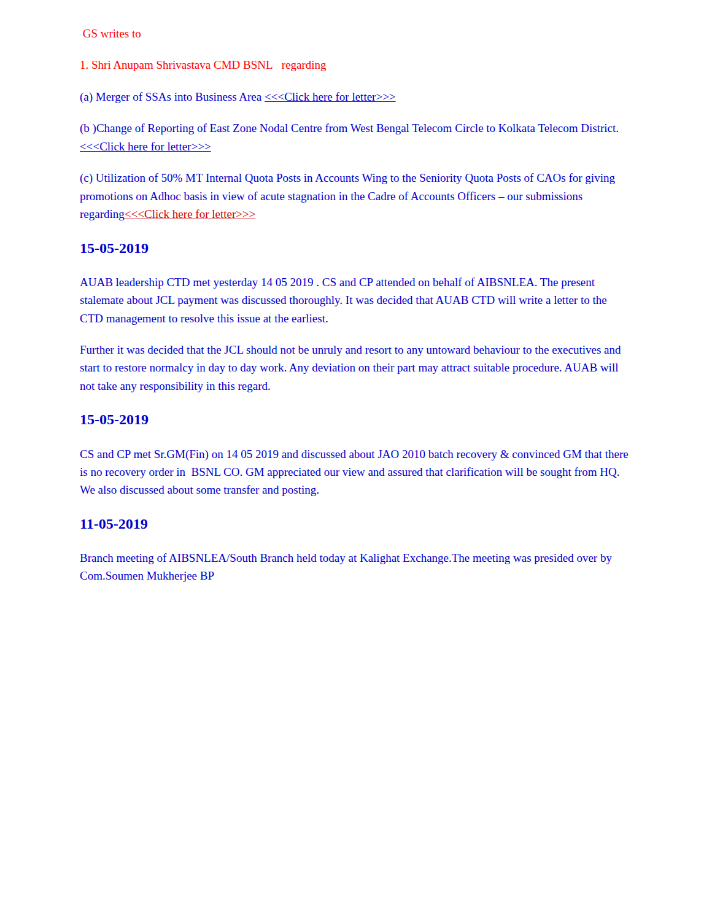GS writes to
1. Shri Anupam Shrivastava CMD BSNL regarding
(a) Merger of SSAs into Business Area <<<Click here for letter>>>
(b )Change of Reporting of East Zone Nodal Centre from West Bengal Telecom Circle to Kolkata Telecom District. <<<Click here for letter>>>
(c) Utilization of 50% MT Internal Quota Posts in Accounts Wing to the Seniority Quota Posts of CAOs for giving promotions on Adhoc basis in view of acute stagnation in the Cadre of Accounts Officers – our submissions regarding<<<Click here for letter>>>
15-05-2019
AUAB leadership CTD met yesterday 14 05 2019 . CS and CP attended on behalf of AIBSNLEA. The present stalemate about JCL payment was discussed thoroughly. It was decided that AUAB CTD will write a letter to the CTD management to resolve this issue at the earliest.
Further it was decided that the JCL should not be unruly and resort to any untoward behaviour to the executives and start to restore normalcy in day to day work. Any deviation on their part may attract suitable procedure. AUAB will not take any responsibility in this regard.
15-05-2019
CS and CP met Sr.GM(Fin) on 14 05 2019 and discussed about JAO 2010 batch recovery & convinced GM that there is no recovery order in BSNL CO. GM appreciated our view and assured that clarification will be sought from HQ. We also discussed about some transfer and posting.
11-05-2019
Branch meeting of AIBSNLEA/South Branch held today at Kalighat Exchange.The meeting was presided over by Com.Soumen Mukherjee BP